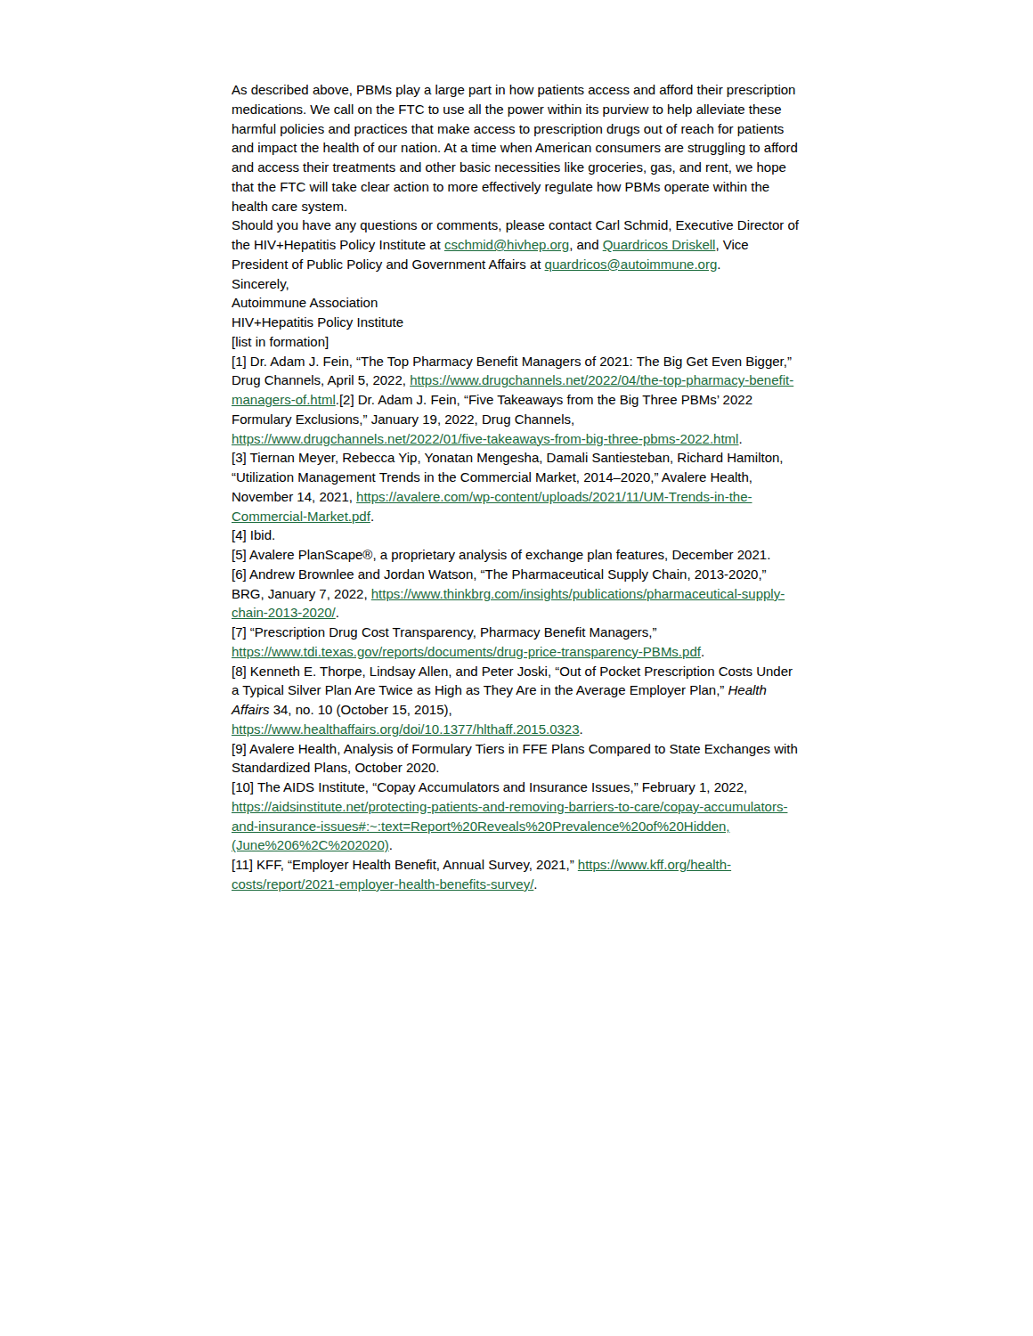As described above, PBMs play a large part in how patients access and afford their prescription medications. We call on the FTC to use all the power within its purview to help alleviate these harmful policies and practices that make access to prescription drugs out of reach for patients and impact the health of our nation. At a time when American consumers are struggling to afford and access their treatments and other basic necessities like groceries, gas, and rent, we hope that the FTC will take clear action to more effectively regulate how PBMs operate within the health care system.
Should you have any questions or comments, please contact Carl Schmid, Executive Director of the HIV+Hepatitis Policy Institute at cschmid@hivhep.org, and Quardricos Driskell, Vice President of Public Policy and Government Affairs at quardricos@autoimmune.org.
Sincerely,
Autoimmune Association
HIV+Hepatitis Policy Institute
[list in formation]
[1] Dr. Adam J. Fein, “The Top Pharmacy Benefit Managers of 2021: The Big Get Even Bigger,” Drug Channels, April 5, 2022, https://www.drugchannels.net/2022/04/the-top-pharmacy-benefit-managers-of.html.[2] Dr. Adam J. Fein, “Five Takeaways from the Big Three PBMs’ 2022 Formulary Exclusions,” January 19, 2022, Drug Channels, https://www.drugchannels.net/2022/01/five-takeaways-from-big-three-pbms-2022.html.
[3] Tiernan Meyer, Rebecca Yip, Yonatan Mengesha, Damali Santiesteban, Richard Hamilton, “Utilization Management Trends in the Commercial Market, 2014–2020,” Avalere Health, November 14, 2021, https://avalere.com/wp-content/uploads/2021/11/UM-Trends-in-the-Commercial-Market.pdf.
[4] Ibid.
[5] Avalere PlanScape®, a proprietary analysis of exchange plan features, December 2021.
[6] Andrew Brownlee and Jordan Watson, “The Pharmaceutical Supply Chain, 2013-2020,” BRG, January 7, 2022, https://www.thinkbrg.com/insights/publications/pharmaceutical-supply-chain-2013-2020/.
[7] “Prescription Drug Cost Transparency, Pharmacy Benefit Managers,” https://www.tdi.texas.gov/reports/documents/drug-price-transparency-PBMs.pdf.
[8] Kenneth E. Thorpe, Lindsay Allen, and Peter Joski, “Out of Pocket Prescription Costs Under a Typical Silver Plan Are Twice as High as They Are in the Average Employer Plan,” Health Affairs 34, no. 10 (October 15, 2015), https://www.healthaffairs.org/doi/10.1377/hlthaff.2015.0323.
[9] Avalere Health, Analysis of Formulary Tiers in FFE Plans Compared to State Exchanges with Standardized Plans, October 2020.
[10] The AIDS Institute, “Copay Accumulators and Insurance Issues,” February 1, 2022, https://aidsinstitute.net/protecting-patients-and-removing-barriers-to-care/copay-accumulators-and-insurance-issues#:~:text=Report%20Reveals%20Prevalence%20of%20Hidden,(June%206%2C%202020).
[11] KFF, “Employer Health Benefit, Annual Survey, 2021,” https://www.kff.org/health-costs/report/2021-employer-health-benefits-survey/.